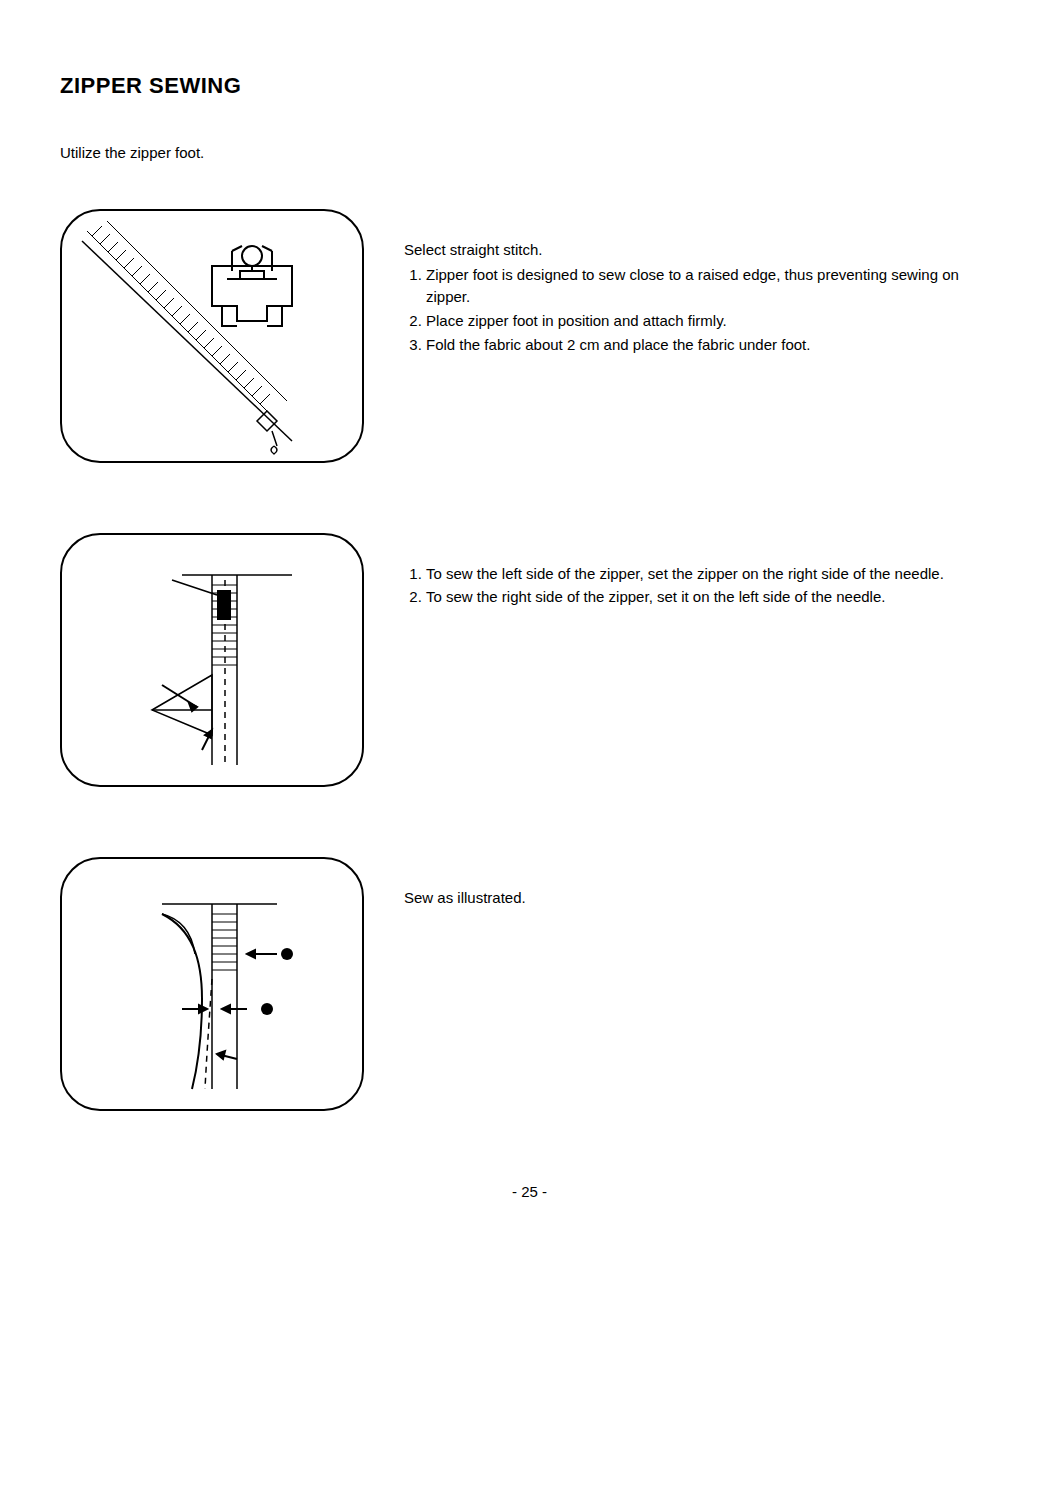ZIPPER SEWING
Utilize the zipper foot.
Select straight stitch.
Zipper foot is designed to sew close to a raised edge, thus preventing sewing on zipper.
Place zipper foot in position and attach firmly.
Fold the fabric about 2 cm and place the fabric under foot.
To sew the left side of the zipper, set the zipper on the right side of the needle.
To sew the right side of the zipper, set it on the left side of the needle.
Sew as illustrated.
- 25 -